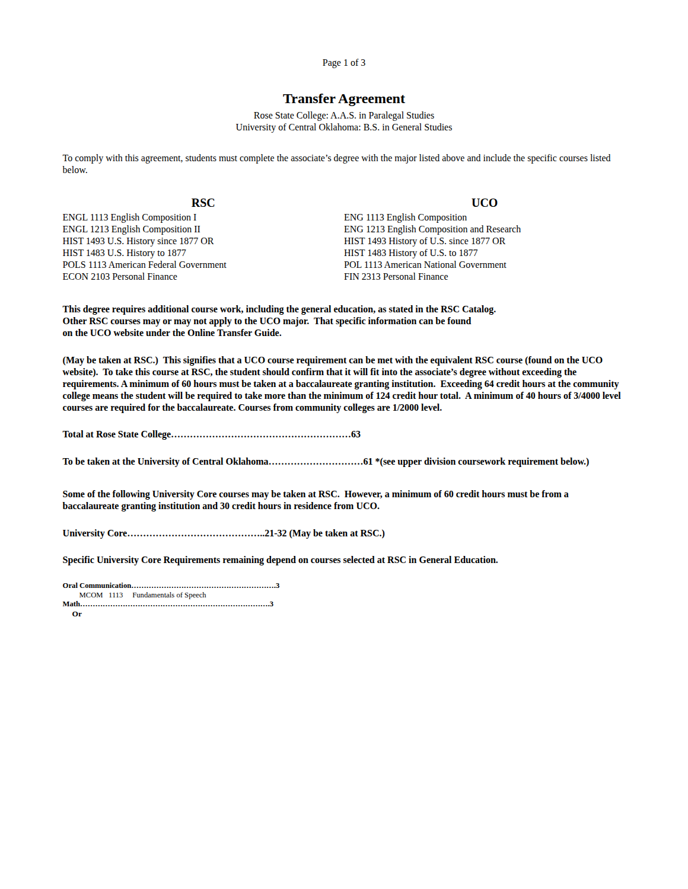Page 1 of 3
Transfer Agreement
Rose State College: A.A.S. in Paralegal Studies
University of Central Oklahoma: B.S. in General Studies
To comply with this agreement, students must complete the associate’s degree with the major listed above and include the specific courses listed below.
| RSC | UCO |
| --- | --- |
| ENGL 1113 English Composition I | ENG 1113 English Composition |
| ENGL 1213 English Composition II | ENG 1213 English Composition and Research |
| HIST 1493 U.S. History since 1877 OR | HIST 1493 History of U.S. since 1877 OR |
| HIST 1483 U.S. History to 1877 | HIST 1483 History of U.S. to 1877 |
| POLS 1113 American Federal Government | POL 1113 American National Government |
| ECON 2103 Personal Finance | FIN 2313 Personal Finance |
This degree requires additional course work, including the general education, as stated in the RSC Catalog.
Other RSC courses may or may not apply to the UCO major. That specific information can be found
on the UCO website under the Online Transfer Guide.
(May be taken at RSC.) This signifies that a UCO course requirement can be met with the equivalent RSC course (found on the UCO website). To take this course at RSC, the student should confirm that it will fit into the associate’s degree without exceeding the requirements. A minimum of 60 hours must be taken at a baccalaureate granting institution. Exceeding 64 credit hours at the community college means the student will be required to take more than the minimum of 124 credit hour total. A minimum of 40 hours of 3/4000 level courses are required for the baccalaureate. Courses from community colleges are 1/2000 level.
Total at Rose State College…………………………………………………63
To be taken at the University of Central Oklahoma…………………………61 *(see upper division coursework requirement below.)
Some of the following University Core courses may be taken at RSC. However, a minimum of 60 credit hours must be from a baccalaureate granting institution and 30 credit hours in residence from UCO.
University Core……………………………………..21-32 (May be taken at RSC.)
Specific University Core Requirements remaining depend on courses selected at RSC in General Education.
Oral Communication………………………………………………….3
MCOM 1113 Fundamentals of Speech
Math………………………………………………………………….3
Or